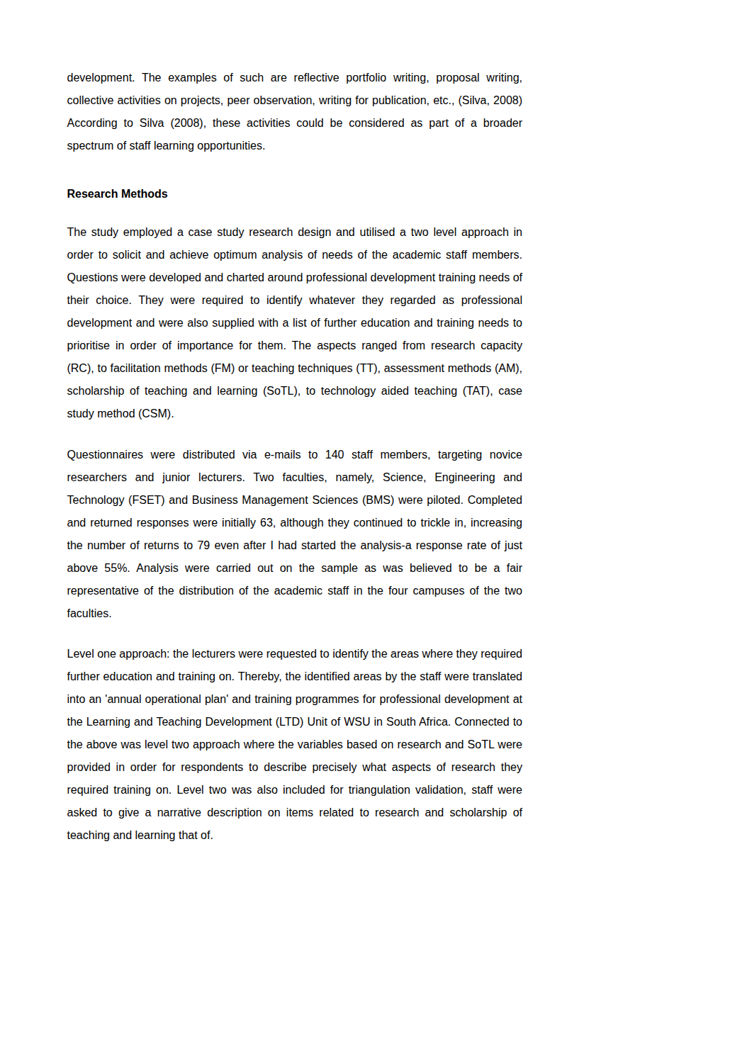development. The examples of such are reflective portfolio writing, proposal writing, collective activities on projects, peer observation, writing for publication, etc., (Silva, 2008) According to Silva (2008), these activities could be considered as part of a broader spectrum of staff learning opportunities.
Research Methods
The study employed a case study research design and utilised a two level approach in order to solicit and achieve optimum analysis of needs of the academic staff members. Questions were developed and charted around professional development training needs of their choice. They were required to identify whatever they regarded as professional development and were also supplied with a list of further education and training needs to prioritise in order of importance for them. The aspects ranged from research capacity (RC), to facilitation methods (FM) or teaching techniques (TT), assessment methods (AM), scholarship of teaching and learning (SoTL), to technology aided teaching (TAT), case study method (CSM).
Questionnaires were distributed via e-mails to 140 staff members, targeting novice researchers and junior lecturers. Two faculties, namely, Science, Engineering and Technology (FSET) and Business Management Sciences (BMS) were piloted. Completed and returned responses were initially 63, although they continued to trickle in, increasing the number of returns to 79 even after I had started the analysis-a response rate of just above 55%. Analysis were carried out on the sample as was believed to be a fair representative of the distribution of the academic staff in the four campuses of the two faculties.
Level one approach: the lecturers were requested to identify the areas where they required further education and training on. Thereby, the identified areas by the staff were translated into an 'annual operational plan' and training programmes for professional development at the Learning and Teaching Development (LTD) Unit of WSU in South Africa. Connected to the above was level two approach where the variables based on research and SoTL were provided in order for respondents to describe precisely what aspects of research they required training on. Level two was also included for triangulation validation, staff were asked to give a narrative description on items related to research and scholarship of teaching and learning that of.